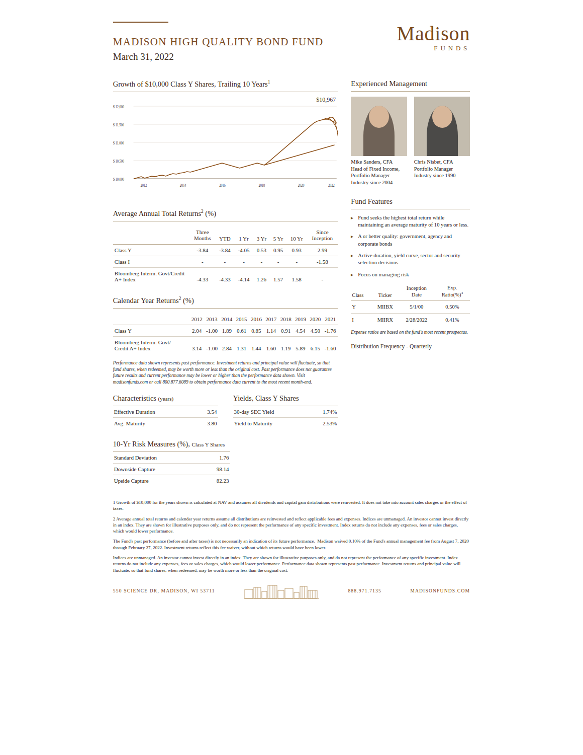Madison High Quality Bond Fund
March 31, 2022
Madison FUNDS
Growth of $10,000 Class Y Shares, Trailing 10 Years1
$10,967
$ 12,000 $ 11,500 $ 11,000 $ 10,500 $ 10,000 2012 2014 2016 2018 2020 2022
Average Annual Total Returns2 (%)
| | Three Months | YTD | 1 Yr | 3 Yr | 5 Yr | 10 Yr | Since Inception |
| --- | --- | --- | --- | --- | --- | --- | --- |
| Class Y | -3.84 | -3.84 | -4.05 | 0.53 | 0.95 | 0.93 | 2.99 |
| Class I | - | - | - | - | - | - | -1.58 |
| Bloomberg Interm. Govt/Credit A+ Index | -4.33 | -4.33 | -4.14 | 1.26 | 1.57 | 1.58 | - |
Calendar Year Returns2 (%)
| | 2012 | 2013 | 2014 | 2015 | 2016 | 2017 | 2018 | 2019 | 2020 | 2021 |
| --- | --- | --- | --- | --- | --- | --- | --- | --- | --- | --- |
| Class Y | 2.04 | -1.00 | 1.89 | 0.61 | 0.85 | 1.14 | 0.91 | 4.54 | 4.50 | -1.76 |
| Bloomberg Interm. Govt/ Credit A+ Index | 3.14 | -1.00 | 2.84 | 1.31 | 1.44 | 1.60 | 1.19 | 5.89 | 6.15 | -1.60 |
Performance data shown represents past performance. Investment returns and principal value will fluctuate, so that fund shares, when redeemed, may be worth more or less than the original cost. Past performance does not guarantee future results and current performance may be lower or higher than the performance data shown. Visit madisonfunds.com or call 800.877.6089 to obtain performance data current to the most recent month-end.
Characteristics (years)
| Effective Duration | 3.54 |
| Avg. Maturity | 3.80 |
Yields, Class Y Shares
| 30-day SEC Yield | 1.74% |
| Yield to Maturity | 2.53% |
10-Yr Risk Measures (%), Class Y Shares
| Standard Deviation | 1.76 |
| Downside Capture | 98.14 |
| Upside Capture | 82.23 |
Experienced Management
Mike Sanders, CFA
Head of Fixed Income,
Portfolio Manager
Industry since 2004
Chris Nisbet, CFA
Portfolio Manager
Industry since 1990
Fund Features
Fund seeks the highest total return while maintaining an average maturity of 10 years or less.
A or better quality: government, agency and corporate bonds
Active duration, yield curve, sector and security selection decisions
Focus on managing risk
| Class | Ticker | Inception Date | Exp. Ratio(%) 4 |
| --- | --- | --- | --- |
| Y | MIIBX | 5/1/00 | 0.50% |
| I | MIIRX | 2/28/2022 | 0.41% |
Expense ratios are based on the fund's most recent prospectus.
Distribution Frequency - Quarterly
1 Growth of $10,000 for the years shown is calculated at NAV and assumes all dividends and capital gain distributions were reinvested. It does not take into account sales charges or the effect of taxes.
2 Average annual total returns and calendar year returns assume all distributions are reinvested and reflect applicable fees and expenses. Indices are unmanaged. An investor cannot invest directly in an index. They are shown for illustrative purposes only, and do not represent the performance of any specific investment. Index returns do not include any expenses, fees or sales charges, which would lower performance.
The Fund's past performance (before and after taxes) is not necessarily an indication of its future performance. Madison waived 0.10% of the Fund's annual management fee from August 7, 2020 through February 27, 2022. Investment returns reflect this fee waiver, without which returns would have been lower.
Indices are unmanaged. An investor cannot invest directly in an index. They are shown for illustrative purposes only, and do not represent the performance of any specific investment. Index returns do not include any expenses, fees or sales charges, which would lower performance. Performance data shown represents past performance. Investment returns and principal value will fluctuate, so that fund shares, when redeemed, may be worth more or less than the original cost.
550 SCIENCE DR, MADISON, WI 53711 888.971.7135 MADISONFUNDS.COM